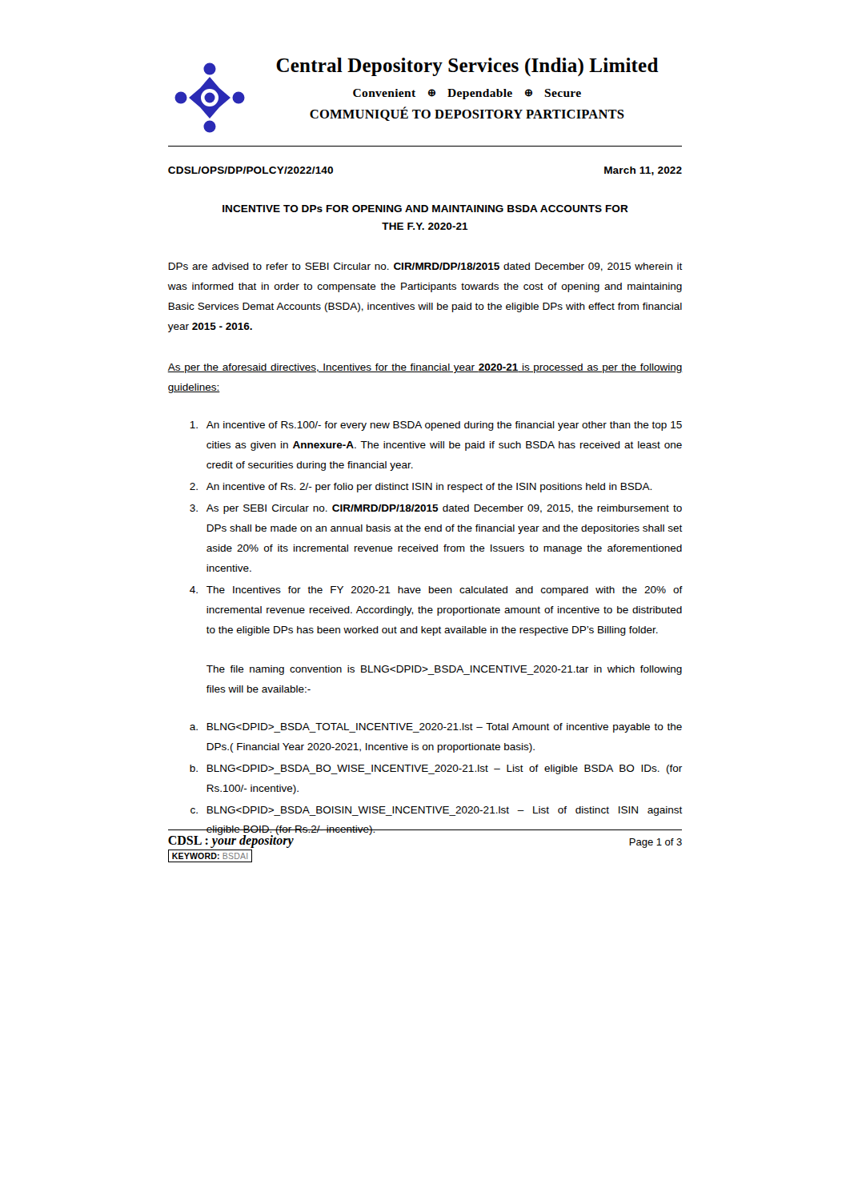Central Depository Services (India) Limited
Convenient ⊕ Dependable ⊕ Secure
COMMUNIQUÉ TO DEPOSITORY PARTICIPANTS
CDSL/OPS/DP/POLCY/2022/140
March 11, 2022
INCENTIVE TO DPs FOR OPENING AND MAINTAINING BSDA ACCOUNTS FOR
THE F.Y. 2020-21
DPs are advised to refer to SEBI Circular no. CIR/MRD/DP/18/2015 dated December 09, 2015 wherein it was informed that in order to compensate the Participants towards the cost of opening and maintaining Basic Services Demat Accounts (BSDA), incentives will be paid to the eligible DPs with effect from financial year 2015 - 2016.
As per the aforesaid directives, Incentives for the financial year 2020-21 is processed as per the following guidelines:
An incentive of Rs.100/- for every new BSDA opened during the financial year other than the top 15 cities as given in Annexure-A. The incentive will be paid if such BSDA has received at least one credit of securities during the financial year.
An incentive of Rs. 2/- per folio per distinct ISIN in respect of the ISIN positions held in BSDA.
As per SEBI Circular no. CIR/MRD/DP/18/2015 dated December 09, 2015, the reimbursement to DPs shall be made on an annual basis at the end of the financial year and the depositories shall set aside 20% of its incremental revenue received from the Issuers to manage the aforementioned incentive.
The Incentives for the FY 2020-21 have been calculated and compared with the 20% of incremental revenue received. Accordingly, the proportionate amount of incentive to be distributed to the eligible DPs has been worked out and kept available in the respective DP’s Billing folder.
The file naming convention is BLNG<DPID>_BSDA_INCENTIVE_2020-21.tar in which following files will be available:-
BLNG<DPID>_BSDA_TOTAL_INCENTIVE_2020-21.lst – Total Amount of incentive payable to the DPs.( Financial Year 2020-2021, Incentive is on proportionate basis).
BLNG<DPID>_BSDA_BO_WISE_INCENTIVE_2020-21.lst – List of eligible BSDA BO IDs. (for Rs.100/- incentive).
BLNG<DPID>_BSDA_BOISIN_WISE_INCENTIVE_2020-21.lst – List of distinct ISIN against eligible BOID. (for Rs.2/- incentive).
CDSL : your depository
KEYWORD: BSDAI
Page 1 of 3